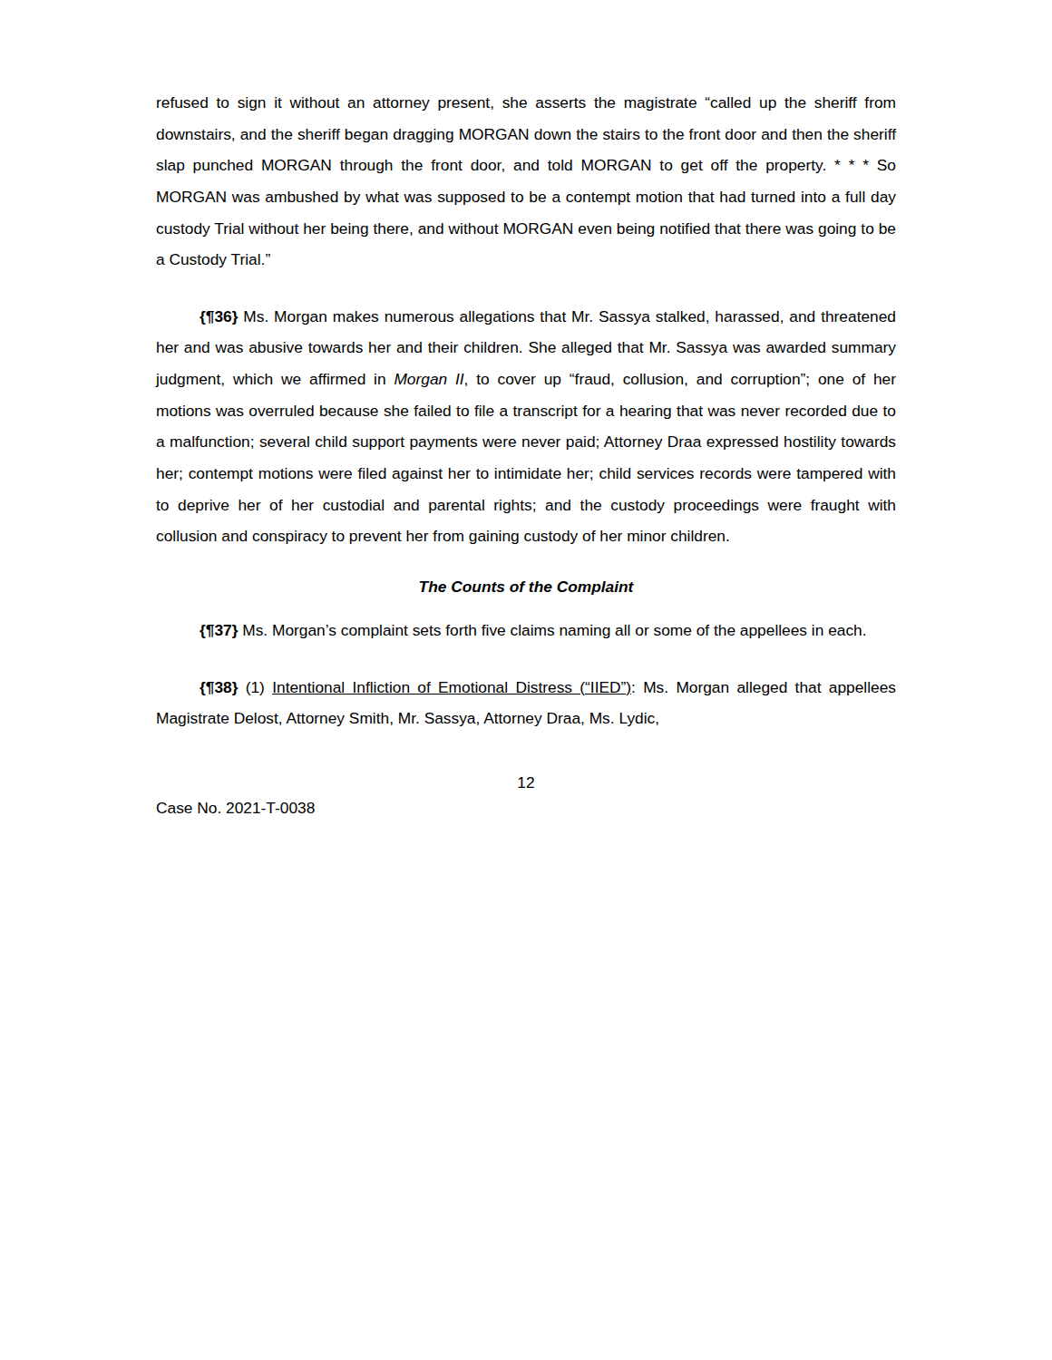refused to sign it without an attorney present, she asserts the magistrate “called up the sheriff from downstairs, and the sheriff began dragging MORGAN down the stairs to the front door and then the sheriff slap punched MORGAN through the front door, and told MORGAN to get off the property. * * * So MORGAN was ambushed by what was supposed to be a contempt motion that had turned into a full day custody Trial without her being there, and without MORGAN even being notified that there was going to be a Custody Trial.”
{¶36} Ms. Morgan makes numerous allegations that Mr. Sassya stalked, harassed, and threatened her and was abusive towards her and their children. She alleged that Mr. Sassya was awarded summary judgment, which we affirmed in Morgan II, to cover up “fraud, collusion, and corruption”; one of her motions was overruled because she failed to file a transcript for a hearing that was never recorded due to a malfunction; several child support payments were never paid; Attorney Draa expressed hostility towards her; contempt motions were filed against her to intimidate her; child services records were tampered with to deprive her of her custodial and parental rights; and the custody proceedings were fraught with collusion and conspiracy to prevent her from gaining custody of her minor children.
The Counts of the Complaint
{¶37} Ms. Morgan’s complaint sets forth five claims naming all or some of the appellees in each.
{¶38} (1) Intentional Infliction of Emotional Distress (“IIED”): Ms. Morgan alleged that appellees Magistrate Delost, Attorney Smith, Mr. Sassya, Attorney Draa, Ms. Lydic,
12
Case No. 2021-T-0038